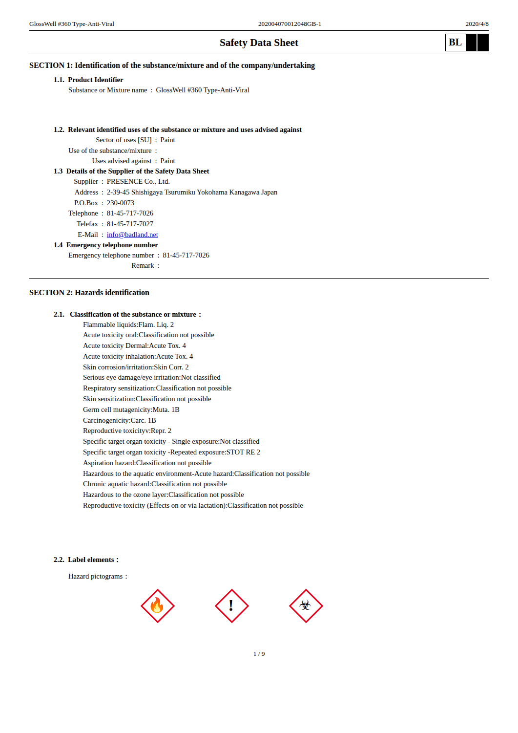GlossWell #360 Type-Anti-Viral
202004070012048GB-1
2020/4/8
Safety Data Sheet
BL
SECTION 1: Identification of the substance/mixture and of the company/undertaking
1.1. Product Identifier
| Substance or Mixture name | : | GlossWell #360 Type-Anti-Viral |
1.2. Relevant identified uses of the substance or mixture and uses advised against
| Sector of uses [SU] | : | Paint |
| Use of the substance/mixture | : | |
| Uses advised against | : | Paint |
1.3 Details of the Supplier of the Safety Data Sheet
| Supplier | : | PRESENCE Co., Ltd. |
| Address | : | 2-39-45 Shishigaya Tsurumiku Yokohama Kanagawa Japan |
| P.O.Box | : | 230-0073 |
| Telephone | : | 81-45-717-7026 |
| Telefax | : | 81-45-717-7027 |
| E-Mail | : | info@badland.net |
1.4 Emergency telephone number
| Emergency telephone number | : | 81-45-717-7026 |
| Remark | : | |
SECTION 2: Hazards identification
2.1. Classification of the substance or mixture：
Flammable liquids:Flam. Liq. 2
Acute toxicity oral:Classification not possible
Acute toxicity Dermal:Acute Tox. 4
Acute toxicity inhalation:Acute Tox. 4
Skin corrosion/irritation:Skin Corr. 2
Serious eye damage/eye irritation:Not classified
Respiratory sensitization:Classification not possible
Skin sensitization:Classification not possible
Germ cell mutagenicity:Muta. 1B
Carcinogenicity:Carc. 1B
Reproductive toxicityv:Repr. 2
Specific target organ toxicity - Single exposure:Not classified
Specific target organ toxicity -Repeated exposure:STOT RE 2
Aspiration hazard:Classification not possible
Hazardous to the aquatic environment-Acute hazard:Classification not possible
Chronic aquatic hazard:Classification not possible
Hazardous to the ozone layer:Classification not possible
Reproductive toxicity (Effects on or via lactation):Classification not possible
2.2. Label elements：
Hazard pictograms：
🔥
!
☣
1 / 9